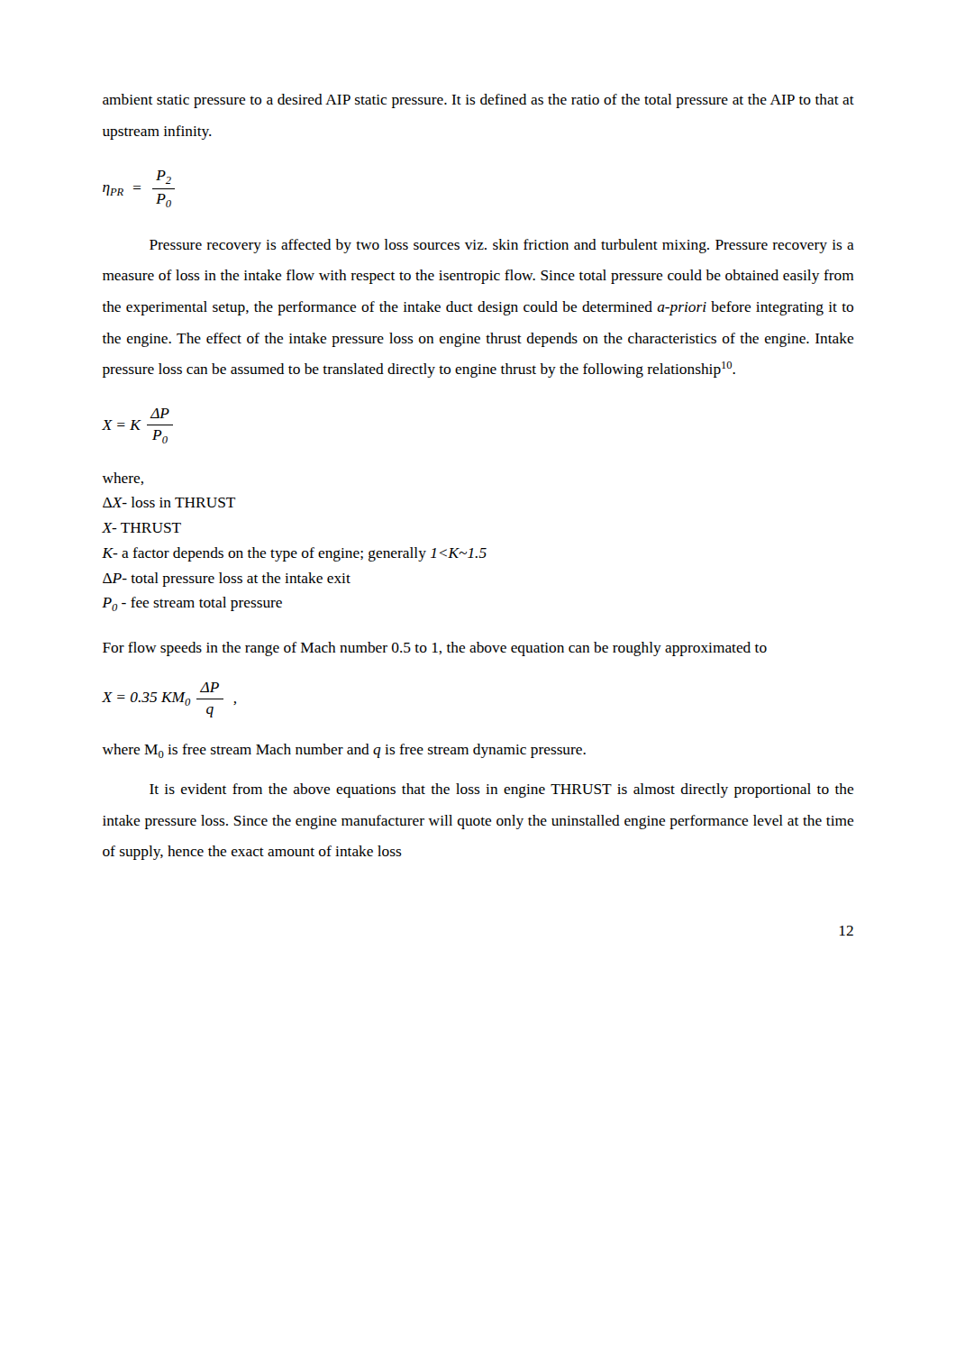ambient static pressure to a desired AIP static pressure. It is defined as the ratio of the total pressure at the AIP to that at upstream infinity.
ηPR = P2 P0
Pressure recovery is affected by two loss sources viz. skin friction and turbulent mixing. Pressure recovery is a measure of loss in the intake flow with respect to the isentropic flow. Since total pressure could be obtained easily from the experimental setup, the performance of the intake duct design could be determined a-priori before integrating it to the engine. The effect of the intake pressure loss on engine thrust depends on the characteristics of the engine. Intake pressure loss can be assumed to be translated directly to engine thrust by the following relationship10.
X = K ΔP P0
where,
ΔX- loss in THRUST
X- THRUST
K- a factor depends on the type of engine; generally 1<K~1.5
ΔP- total pressure loss at the intake exit
P0 - fee stream total pressure
For flow speeds in the range of Mach number 0.5 to 1, the above equation can be roughly approximated to
X = 0.35 KM0 ΔP q ,
where M0 is free stream Mach number and q is free stream dynamic pressure.
It is evident from the above equations that the loss in engine THRUST is almost directly proportional to the intake pressure loss. Since the engine manufacturer will quote only the uninstalled engine performance level at the time of supply, hence the exact amount of intake loss
12